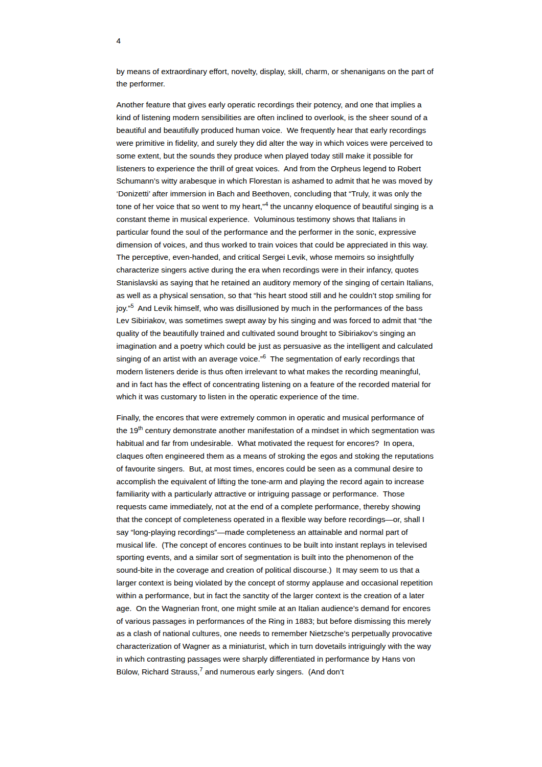4
by means of extraordinary effort, novelty, display, skill, charm, or shenanigans on the part of the performer.
Another feature that gives early operatic recordings their potency, and one that implies a kind of listening modern sensibilities are often inclined to overlook, is the sheer sound of a beautiful and beautifully produced human voice. We frequently hear that early recordings were primitive in fidelity, and surely they did alter the way in which voices were perceived to some extent, but the sounds they produce when played today still make it possible for listeners to experience the thrill of great voices. And from the Orpheus legend to Robert Schumann’s witty arabesque in which Florestan is ashamed to admit that he was moved by ‘Donizetti’ after immersion in Bach and Beethoven, concluding that “Truly, it was only the tone of her voice that so went to my heart,”4 the uncanny eloquence of beautiful singing is a constant theme in musical experience. Voluminous testimony shows that Italians in particular found the soul of the performance and the performer in the sonic, expressive dimension of voices, and thus worked to train voices that could be appreciated in this way. The perceptive, even-handed, and critical Sergei Levik, whose memoirs so insightfully characterize singers active during the era when recordings were in their infancy, quotes Stanislavski as saying that he retained an auditory memory of the singing of certain Italians, as well as a physical sensation, so that “his heart stood still and he couldn’t stop smiling for joy.”5 And Levik himself, who was disillusioned by much in the performances of the bass Lev Sibiriakov, was sometimes swept away by his singing and was forced to admit that “the quality of the beautifully trained and cultivated sound brought to Sibiriakov’s singing an imagination and a poetry which could be just as persuasive as the intelligent and calculated singing of an artist with an average voice.”6 The segmentation of early recordings that modern listeners deride is thus often irrelevant to what makes the recording meaningful, and in fact has the effect of concentrating listening on a feature of the recorded material for which it was customary to listen in the operatic experience of the time.
Finally, the encores that were extremely common in operatic and musical performance of the 19th century demonstrate another manifestation of a mindset in which segmentation was habitual and far from undesirable. What motivated the request for encores? In opera, claques often engineered them as a means of stroking the egos and stoking the reputations of favourite singers. But, at most times, encores could be seen as a communal desire to accomplish the equivalent of lifting the tone-arm and playing the record again to increase familiarity with a particularly attractive or intriguing passage or performance. Those requests came immediately, not at the end of a complete performance, thereby showing that the concept of completeness operated in a flexible way before recordings—or, shall I say “long-playing recordings”—made completeness an attainable and normal part of musical life. (The concept of encores continues to be built into instant replays in televised sporting events, and a similar sort of segmentation is built into the phenomenon of the sound-bite in the coverage and creation of political discourse.) It may seem to us that a larger context is being violated by the concept of stormy applause and occasional repetition within a performance, but in fact the sanctity of the larger context is the creation of a later age. On the Wagnerian front, one might smile at an Italian audience’s demand for encores of various passages in performances of the Ring in 1883; but before dismissing this merely as a clash of national cultures, one needs to remember Nietzsche’s perpetually provocative characterization of Wagner as a miniaturist, which in turn dovetails intriguingly with the way in which contrasting passages were sharply differentiated in performance by Hans von Bülow, Richard Strauss,7 and numerous early singers. (And don’t